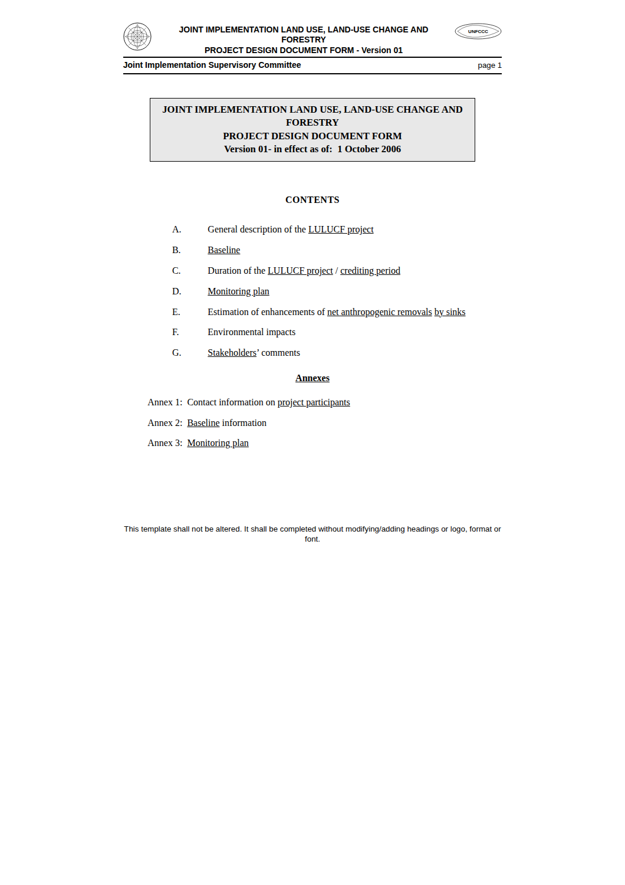JOINT IMPLEMENTATION LAND USE, LAND-USE CHANGE AND FORESTRY
PROJECT DESIGN DOCUMENT FORM - Version 01
UNFCCC
Joint Implementation Supervisory Committee page 1
JOINT IMPLEMENTATION LAND USE, LAND-USE CHANGE AND FORESTRY
PROJECT DESIGN DOCUMENT FORM
Version 01- in effect as of: 1 October 2006
CONTENTS
A.
General description of the LULUCF project
B.
Baseline
C.
Duration of the LULUCF project / crediting period
D.
Monitoring plan
E.
Estimation of enhancements of net anthropogenic removals by sinks
F.
Environmental impacts
G.
Stakeholders’ comments
Annexes
Annex 1: Contact information on project participants
Annex 2: Baseline information
Annex 3: Monitoring plan
This template shall not be altered. It shall be completed without modifying/adding headings or logo, format or font.